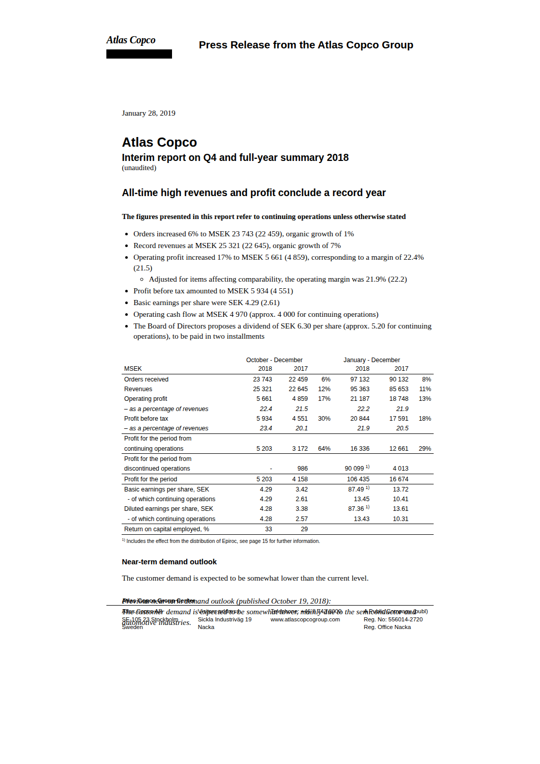Atlas Copco
Press Release from the Atlas Copco Group
January 28, 2019
Atlas Copco
Interim report on Q4 and full-year summary 2018
(unaudited)
All-time high revenues and profit conclude a record year
The figures presented in this report refer to continuing operations unless otherwise stated
Orders increased 6% to MSEK 23 743 (22 459), organic growth of 1%
Record revenues at MSEK 25 321 (22 645), organic growth of 7%
Operating profit increased 17% to MSEK 5 661 (4 859), corresponding to a margin of 22.4% (21.5)
Adjusted for items affecting comparability, the operating margin was 21.9% (22.2)
Profit before tax amounted to MSEK 5 934 (4 551)
Basic earnings per share were SEK 4.29 (2.61)
Operating cash flow at MSEK 4 970 (approx. 4 000 for continuing operations)
The Board of Directors proposes a dividend of SEK 6.30 per share (approx. 5.20 for continuing operations), to be paid in two installments
| | October - December | | January - December | |
| MSEK | 2018 | 2017 | | 2018 | 2017 | |
| Orders received | 23 743 | 22 459 | 6% | 97 132 | 90 132 | 8% |
| Revenues | 25 321 | 22 645 | 12% | 95 363 | 85 653 | 11% |
| Operating profit | 5 661 | 4 859 | 17% | 21 187 | 18 748 | 13% |
| – as a percentage of revenues | 22.4 | 21.5 | | 22.2 | 21.9 | |
| Profit before tax | 5 934 | 4 551 | 30% | 20 844 | 17 591 | 18% |
| – as a percentage of revenues | 23.4 | 20.1 | | 21.9 | 20.5 | |
| Profit for the period from | | | | | | |
| continuing operations | 5 203 | 3 172 | 64% | 16 336 | 12 661 | 29% |
| Profit for the period from | | | | | | |
| discontinued operations | - | 986 | | 90 099 1) | 4 013 | |
| Profit for the period | 5 203 | 4 158 | | 106 435 | 16 674 | |
| Basic earnings per share, SEK | 4.29 | 3.42 | | 87.49 1) | 13.72 | |
| - of which continuing operations | 4.29 | 2.61 | | 13.45 | 10.41 | |
| Diluted earnings per share, SEK | 4.28 | 3.38 | | 87.36 1) | 13.61 | |
| - of which continuing operations | 4.28 | 2.57 | | 13.43 | 10.31 | |
| Return on capital employed, % | 33 | 29 | | | | |
1) Includes the effect from the distribution of Epiroc, see page 15 for further information.
Near-term demand outlook
The customer demand is expected to be somewhat lower than the current level.
Previous near-term demand outlook (published October 19, 2018):
The customer demand is expected to be somewhat lower, mainly due to the semiconductor and automotive industries.
Atlas Copco Group Center
| Atlas Copco AB | Visitors address: | Telephone: +46 8 743 8000 | A Public Company (publ) |
| SE-105 23 Stockholm | Sickla Industriväg 19 | www.atlascopcogroup.com | Reg. No: 556014-2720 |
| Sweden | Nacka | | Reg. Office Nacka |